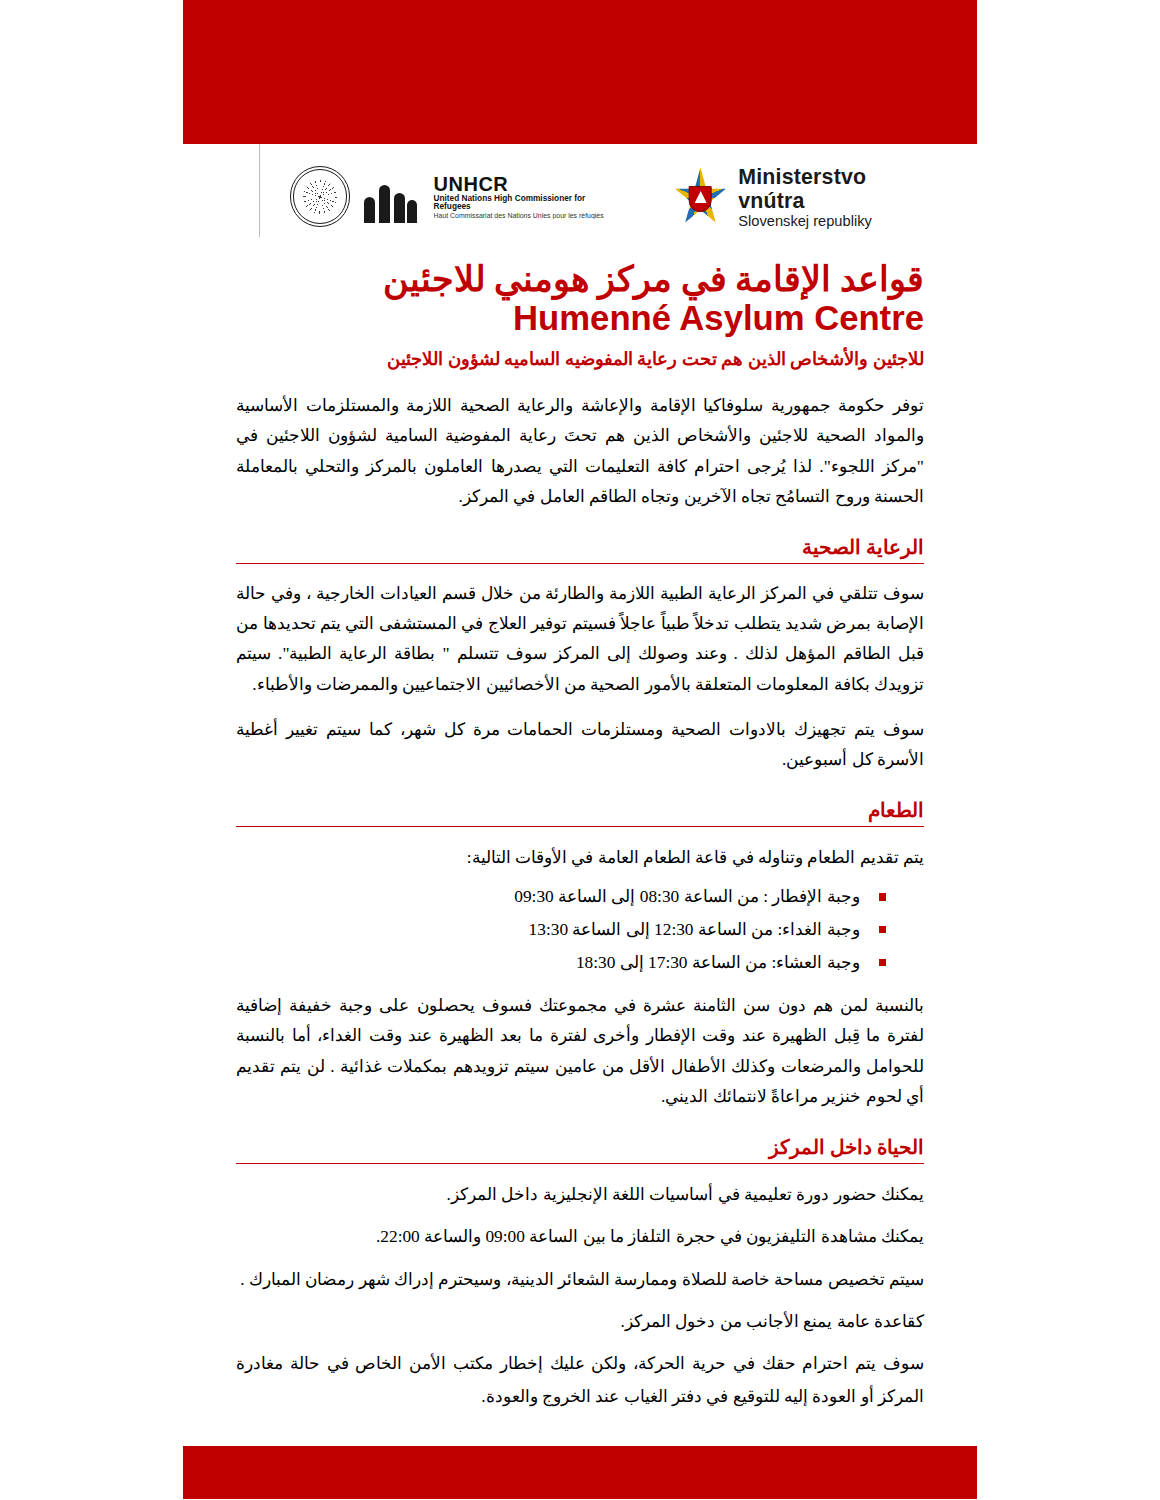UNHCR
United Nations High Commissioner for Refugees
Haut Commissariat des Nations Unies pour les réfugiés
Ministerstvo vnútra
Slovenskej republiky
قواعد الإقامة في مركز هومني للاجئين Humenné Asylum Centre
للاجئين والأشخاص الذين هم تحت رعاية المفوضيه الساميه لشؤون اللاجئين
توفر حكومة جمهورية سلوفاكيا الإقامة والإعاشة والرعاية الصحية اللازمة والمستلزمات الأساسية والمواد الصحية للاجئين والأشخاص الذين هم تحتَ رعاية المفوضية السامية لشؤون اللاجئين في "مركز اللجوء". لذا يُرجى احترام كافة التعليمات التي يصدرها العاملون بالمركز والتحلي بالمعاملة الحسنة وروح التسامُح تجاه الآخرين وتجاه الطاقم العامل في المركز.
الرعاية الصحية
سوف تتلقي في المركز الرعاية الطبية اللازمة والطارئة من خلال قسم العيادات الخارجية ، وفي حالة الإصابة بمرض شديد يتطلب تدخلاً طبياً عاجلاً فسيتم توفير العلاج في المستشفى التي يتم تحديدها من قبل الطاقم المؤهل لذلك . وعند وصولك إلى المركز سوف تتسلم " بطاقة الرعاية الطبية". سيتم تزويدك بكافة المعلومات المتعلقة بالأمور الصحية من الأخصائيين الاجتماعيين والممرضات والأطباء.
سوف يتم تجهيزك بالادوات الصحية ومستلزمات الحمامات مرة كل شهر، كما سيتم تغيير أغطية الأسرة كل أسبوعين.
الطعام
يتم تقديم الطعام وتناوله في قاعة الطعام العامة في الأوقات التالية:
وجبة الإفطار : من الساعة 08:30 إلى الساعة 09:30
وجبة الغداء: من الساعة 12:30 إلى الساعة 13:30
وجبة العشاء: من الساعة 17:30 إلى 18:30
بالنسبة لمن هم دون سن الثامنة عشرة في مجموعتك فسوف يحصلون على وجبة خفيفة إضافية لفترة ما قِبل الظهيرة عند وقت الإفطار وأخرى لفترة ما بعد الظهيرة عند وقت الغداء، أما بالنسبة للحوامل والمرضعات وكذلك الأطفال الأقل من عامين سيتم تزويدهم بمكملات غذائية . لن يتم تقديم أي لحوم خنزير مراعاةً لانتمائك الديني.
الحياة داخل المركز
يمكنك حضور دورة تعليمية في أساسيات اللغة الإنجليزية داخل المركز.
يمكنك مشاهدة التليفزيون في حجرة التلفاز ما بين الساعة 09:00 والساعة 22:00.
سيتم تخصيص مساحة خاصة للصلاة وممارسة الشعائر الدينية، وسيحترم إدراك شهر رمضان المبارك .
كقاعدة عامة يمنع الأجانب من دخول المركز.
سوف يتم احترام حقك في حرية الحركة، ولكن عليك إخطار مكتب الأمن الخاص في حالة مغادرة المركز أو العودة إليه للتوقيع في دفتر الغياب عند الخروج والعودة.